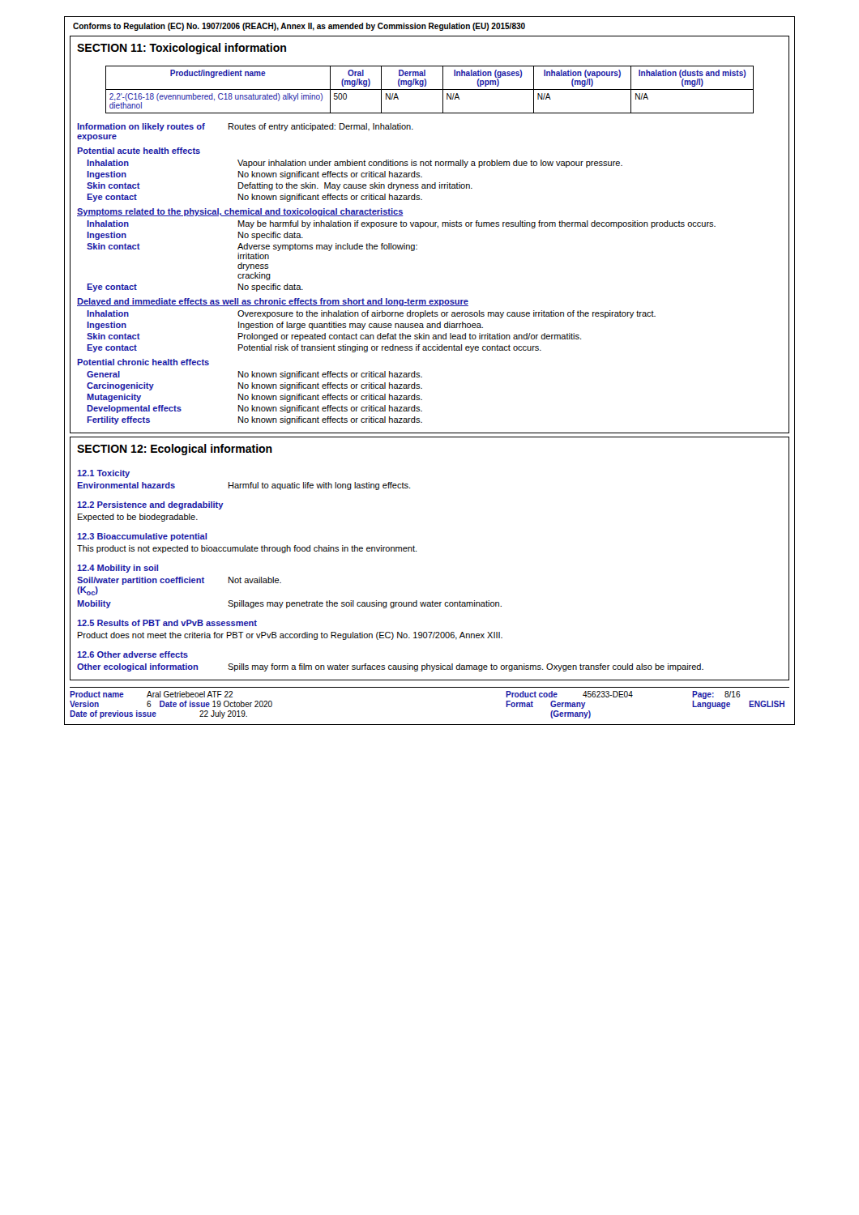Conforms to Regulation (EC) No. 1907/2006 (REACH), Annex II, as amended by Commission Regulation (EU) 2015/830
SECTION 11: Toxicological information
| Product/ingredient name | Oral (mg/kg) | Dermal (mg/kg) | Inhalation (gases) (ppm) | Inhalation (vapours) (mg/l) | Inhalation (dusts and mists) (mg/l) |
| --- | --- | --- | --- | --- | --- |
| 2,2'-(C16-18 (evennumbered, C18 unsaturated) alkyl imino) diethanol | 500 | N/A | N/A | N/A | N/A |
Information on likely routes of exposure
Routes of entry anticipated: Dermal, Inhalation.
Potential acute health effects
Inhalation
Vapour inhalation under ambient conditions is not normally a problem due to low vapour pressure.
Ingestion
No known significant effects or critical hazards.
Skin contact
Defatting to the skin. May cause skin dryness and irritation.
Eye contact
No known significant effects or critical hazards.
Symptoms related to the physical, chemical and toxicological characteristics
Inhalation
May be harmful by inhalation if exposure to vapour, mists or fumes resulting from thermal decomposition products occurs.
Ingestion
No specific data.
Skin contact
Adverse symptoms may include the following:
irritation
dryness
cracking
Eye contact
No specific data.
Delayed and immediate effects as well as chronic effects from short and long-term exposure
Inhalation
Overexposure to the inhalation of airborne droplets or aerosols may cause irritation of the respiratory tract.
Ingestion
Ingestion of large quantities may cause nausea and diarrhoea.
Skin contact
Prolonged or repeated contact can defat the skin and lead to irritation and/or dermatitis.
Eye contact
Potential risk of transient stinging or redness if accidental eye contact occurs.
Potential chronic health effects
General
No known significant effects or critical hazards.
Carcinogenicity
No known significant effects or critical hazards.
Mutagenicity
No known significant effects or critical hazards.
Developmental effects
No known significant effects or critical hazards.
Fertility effects
No known significant effects or critical hazards.
SECTION 12: Ecological information
12.1 Toxicity
Environmental hazards
Harmful to aquatic life with long lasting effects.
12.2 Persistence and degradability
Expected to be biodegradable.
12.3 Bioaccumulative potential
This product is not expected to bioaccumulate through food chains in the environment.
12.4 Mobility in soil
Soil/water partition coefficient (Koc)
Not available.
Mobility
Spillages may penetrate the soil causing ground water contamination.
12.5 Results of PBT and vPvB assessment
Product does not meet the criteria for PBT or vPvB according to Regulation (EC) No. 1907/2006, Annex XIII.
12.6 Other adverse effects
Other ecological information
Spills may form a film on water surfaces causing physical damage to organisms. Oxygen transfer could also be impaired.
Product name
Aral Getriebeoel ATF 22
Version
6
Date of issue
19 October 2020
Date of previous issue
22 July 2019.
Product code
456233-DE04
Format
Germany
(Germany)
Page:
8/16
Language
ENGLISH